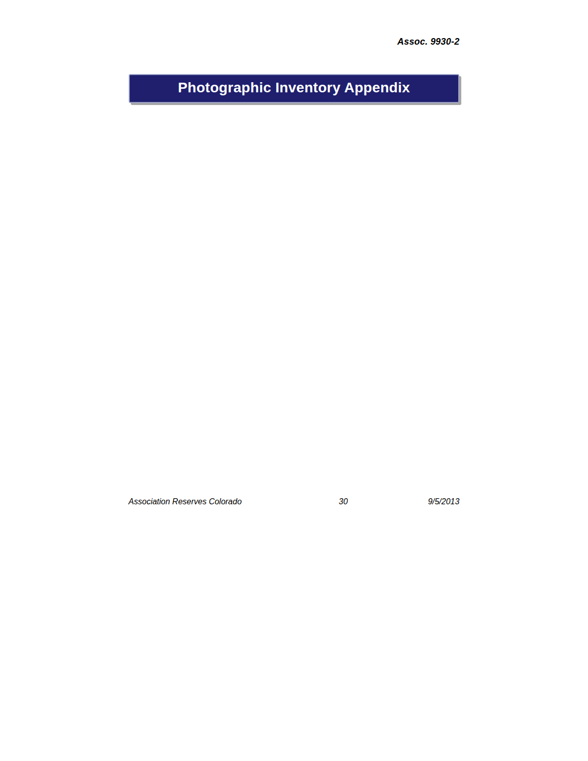Assoc. 9930-2
Photographic Inventory Appendix
Association Reserves Colorado
30
9/5/2013